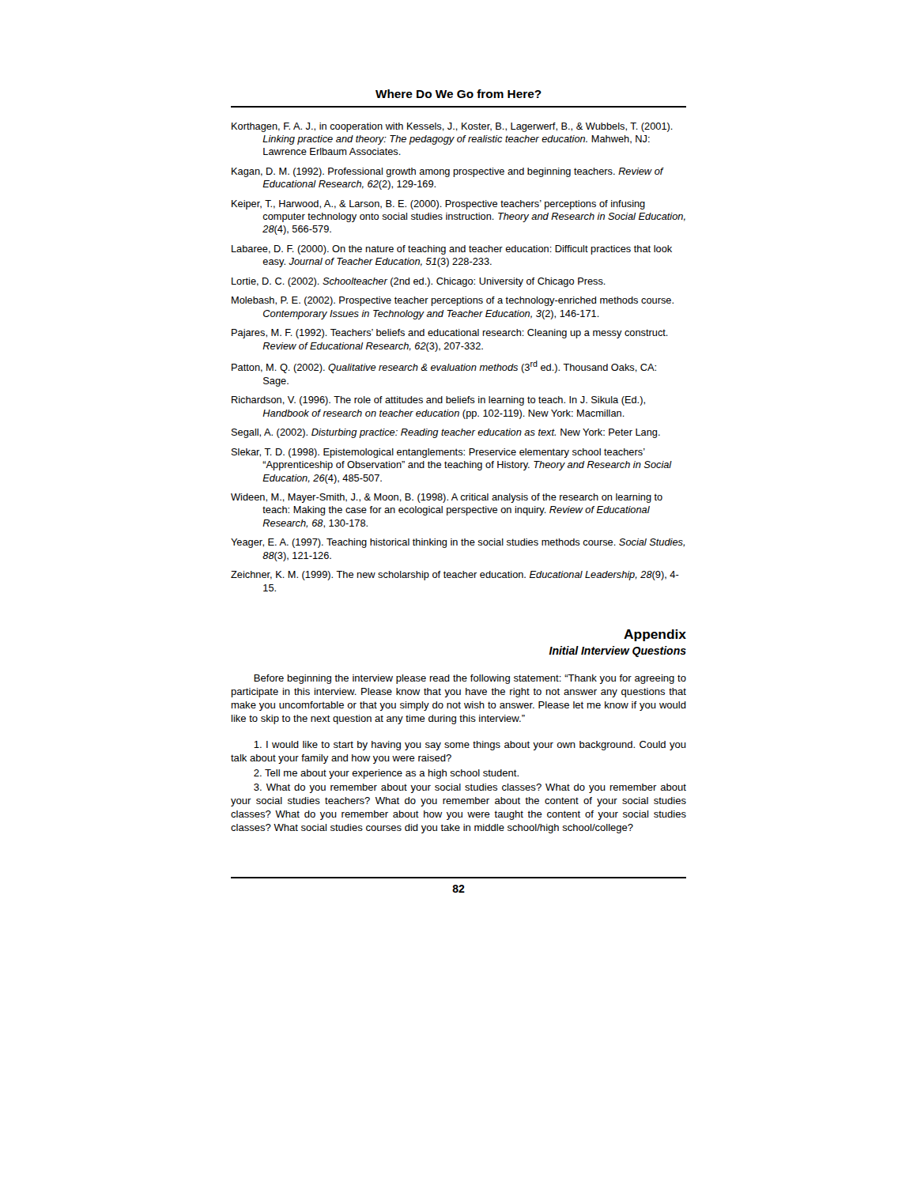Where Do We Go from Here?
Korthagen, F. A. J., in cooperation with Kessels, J., Koster, B., Lagerwerf, B., & Wubbels, T. (2001). Linking practice and theory: The pedagogy of realistic teacher education. Mahweh, NJ: Lawrence Erlbaum Associates.
Kagan, D. M. (1992). Professional growth among prospective and beginning teachers. Review of Educational Research, 62(2), 129-169.
Keiper, T., Harwood, A., & Larson, B. E. (2000). Prospective teachers’ perceptions of infusing computer technology onto social studies instruction. Theory and Research in Social Education, 28(4), 566-579.
Labaree, D. F. (2000). On the nature of teaching and teacher education: Difficult practices that look easy. Journal of Teacher Education, 51(3) 228-233.
Lortie, D. C. (2002). Schoolteacher (2nd ed.). Chicago: University of Chicago Press.
Molebash, P. E. (2002). Prospective teacher perceptions of a technology-enriched methods course. Contemporary Issues in Technology and Teacher Education, 3(2), 146-171.
Pajares, M. F. (1992). Teachers’ beliefs and educational research: Cleaning up a messy construct. Review of Educational Research, 62(3), 207-332.
Patton, M. Q. (2002). Qualitative research & evaluation methods (3rd ed.). Thousand Oaks, CA: Sage.
Richardson, V. (1996). The role of attitudes and beliefs in learning to teach. In J. Sikula (Ed.), Handbook of research on teacher education (pp. 102-119). New York: Macmillan.
Segall, A. (2002). Disturbing practice: Reading teacher education as text. New York: Peter Lang.
Slekar, T. D. (1998). Epistemological entanglements: Preservice elementary school teachers’ “Apprenticeship of Observation” and the teaching of History. Theory and Research in Social Education, 26(4), 485-507.
Wideen, M., Mayer-Smith, J., & Moon, B. (1998). A critical analysis of the research on learning to teach: Making the case for an ecological perspective on inquiry. Review of Educational Research, 68, 130-178.
Yeager, E. A. (1997). Teaching historical thinking in the social studies methods course. Social Studies, 88(3), 121-126.
Zeichner, K. M. (1999). The new scholarship of teacher education. Educational Leadership, 28(9), 4-15.
Appendix
Initial Interview Questions
Before beginning the interview please read the following statement: “Thank you for agreeing to participate in this interview. Please know that you have the right to not answer any questions that make you uncomfortable or that you simply do not wish to answer. Please let me know if you would like to skip to the next question at any time during this interview.”
1. I would like to start by having you say some things about your own background. Could you talk about your family and how you were raised?
2. Tell me about your experience as a high school student.
3. What do you remember about your social studies classes? What do you remember about your social studies teachers? What do you remember about the content of your social studies classes? What do you remember about how you were taught the content of your social studies classes? What social studies courses did you take in middle school/high school/college?
82